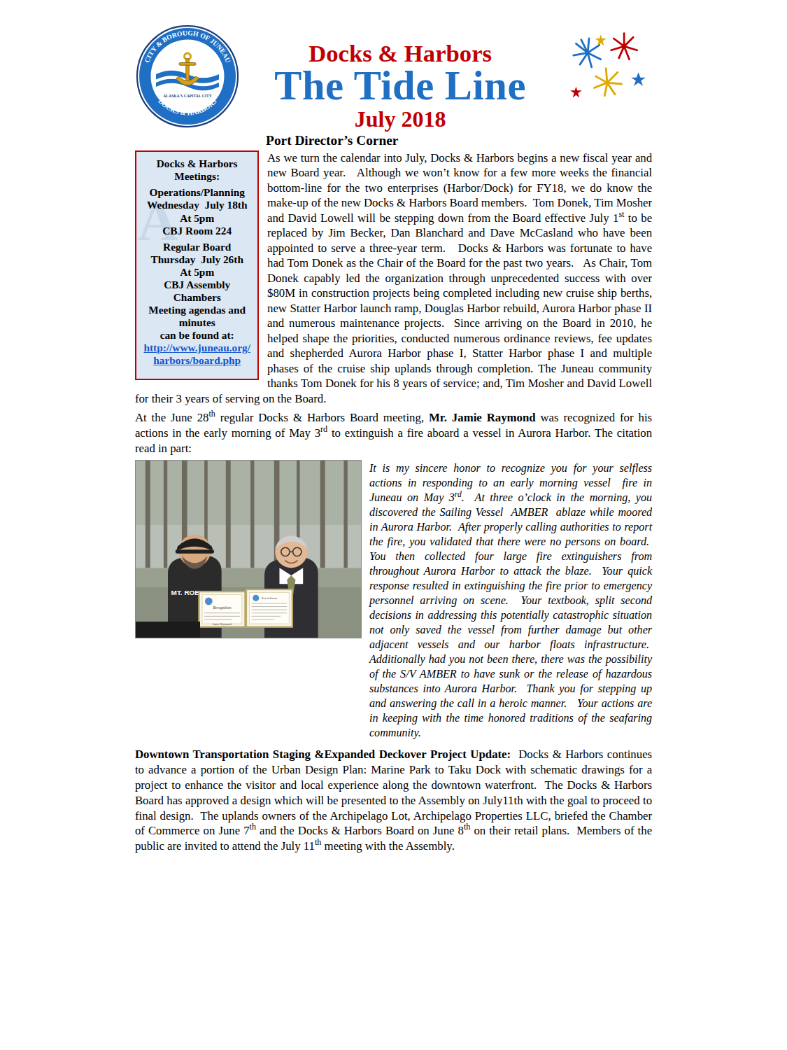CITY & BOROUGH OF JUNEAU DOCKS & HARBORS ALASKA'S CAPITAL CITY
Docks & Harbors
The Tide Line
July 2018
Port Director’s Corner
A
Docks & Harbors
Meetings:
Operations/Planning
Wednesday July 18th
At 5pm
CBJ Room 224
Regular Board
Thursday July 26th
At 5pm
CBJ Assembly Chambers
Meeting agendas and minutes
can be found at:
http://www.juneau.org/harbors/board.php
As we turn the calendar into July, Docks & Harbors begins a new fiscal year and new Board year. Although we won’t know for a few more weeks the financial bottom-line for the two enterprises (Harbor/Dock) for FY18, we do know the make-up of the new Docks & Harbors Board members. Tom Donek, Tim Mosher and David Lowell will be stepping down from the Board effective July 1st to be replaced by Jim Becker, Dan Blanchard and Dave McCasland who have been appointed to serve a three-year term. Docks & Harbors was fortunate to have had Tom Donek as the Chair of the Board for the past two years. As Chair, Tom Donek capably led the organization through unprecedented success with over $80M in construction projects being completed including new cruise ship berths, new Statter Harbor launch ramp, Douglas Harbor rebuild, Aurora Harbor phase II and numerous maintenance projects. Since arriving on the Board in 2010, he helped shape the priorities, conducted numerous ordinance reviews, fee updates and shepherded Aurora Harbor phase I, Statter Harbor phase I and multiple phases of the cruise ship uplands through completion. The Juneau community thanks Tom Donek for his 8 years of service; and, Tim Mosher and David Lowell for their 3 years of serving on the Board.
At the June 28th regular Docks & Harbors Board meeting, Mr. Jamie Raymond was recognized for his actions in the early morning of May 3rd to extinguish a fire aboard a vessel in Aurora Harbor. The citation read in part:
MT. ROBERTS Recognition Jamie Raymond Port of Juneau
It is my sincere honor to recognize you for your selfless actions in responding to an early morning vessel fire in Juneau on May 3rd. At three o’clock in the morning, you discovered the Sailing Vessel AMBER ablaze while moored in Aurora Harbor. After properly calling authorities to report the fire, you validated that there were no persons on board. You then collected four large fire extinguishers from throughout Aurora Harbor to attack the blaze. Your quick response resulted in extinguishing the fire prior to emergency personnel arriving on scene. Your textbook, split second decisions in addressing this potentially catastrophic situation not only saved the vessel from further damage but other adjacent vessels and our harbor floats infrastructure. Additionally had you not been there, there was the possibility of the S/V AMBER to have sunk or the release of hazardous substances into Aurora Harbor. Thank you for stepping up and answering the call in a heroic manner. Your actions are in keeping with the time honored traditions of the seafaring community.
Downtown Transportation Staging &Expanded Deckover Project Update: Docks & Harbors continues to advance a portion of the Urban Design Plan: Marine Park to Taku Dock with schematic drawings for a project to enhance the visitor and local experience along the downtown waterfront. The Docks & Harbors Board has approved a design which will be presented to the Assembly on July11th with the goal to proceed to final design. The uplands owners of the Archipelago Lot, Archipelago Properties LLC, briefed the Chamber of Commerce on June 7th and the Docks & Harbors Board on June 8th on their retail plans. Members of the public are invited to attend the July 11th meeting with the Assembly.